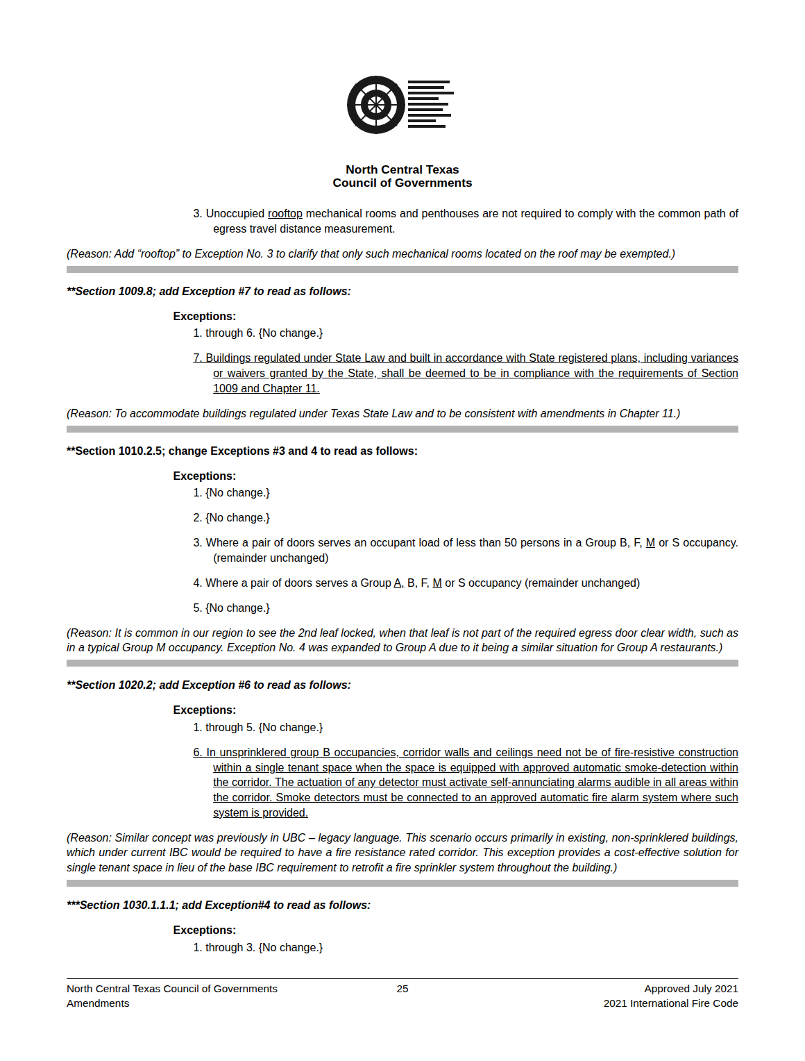North Central Texas
Council of Governments
3. Unoccupied rooftop mechanical rooms and penthouses are not required to comply with the common path of egress travel distance measurement.
(Reason: Add “rooftop” to Exception No. 3 to clarify that only such mechanical rooms located on the roof may be exempted.)
**Section 1009.8; add Exception #7 to read as follows:
Exceptions:
1. through 6. {No change.}
7. Buildings regulated under State Law and built in accordance with State registered plans, including variances or waivers granted by the State, shall be deemed to be in compliance with the requirements of Section 1009 and Chapter 11.
(Reason: To accommodate buildings regulated under Texas State Law and to be consistent with amendments in Chapter 11.)
**Section 1010.2.5; change Exceptions #3 and 4 to read as follows:
Exceptions:
1. {No change.}
2. {No change.}
3. Where a pair of doors serves an occupant load of less than 50 persons in a Group B, F, M or S occupancy. (remainder unchanged)
4. Where a pair of doors serves a Group A, B, F, M or S occupancy (remainder unchanged)
5. {No change.}
(Reason: It is common in our region to see the 2nd leaf locked, when that leaf is not part of the required egress door clear width, such as in a typical Group M occupancy. Exception No. 4 was expanded to Group A due to it being a similar situation for Group A restaurants.)
**Section 1020.2; add Exception #6 to read as follows:
Exceptions:
1. through 5. {No change.}
6. In unsprinklered group B occupancies, corridor walls and ceilings need not be of fire-resistive construction within a single tenant space when the space is equipped with approved automatic smoke-detection within the corridor. The actuation of any detector must activate self-annunciating alarms audible in all areas within the corridor. Smoke detectors must be connected to an approved automatic fire alarm system where such system is provided.
(Reason: Similar concept was previously in UBC – legacy language. This scenario occurs primarily in existing, non-sprinklered buildings, which under current IBC would be required to have a fire resistance rated corridor. This exception provides a cost-effective solution for single tenant space in lieu of the base IBC requirement to retrofit a fire sprinkler system throughout the building.)
***Section 1030.1.1.1; add Exception#4 to read as follows:
Exceptions:
1. through 3. {No change.}
| North Central Texas Council of Governments | 25 | Approved July 2021 |
| Amendments | | 2021 International Fire Code |